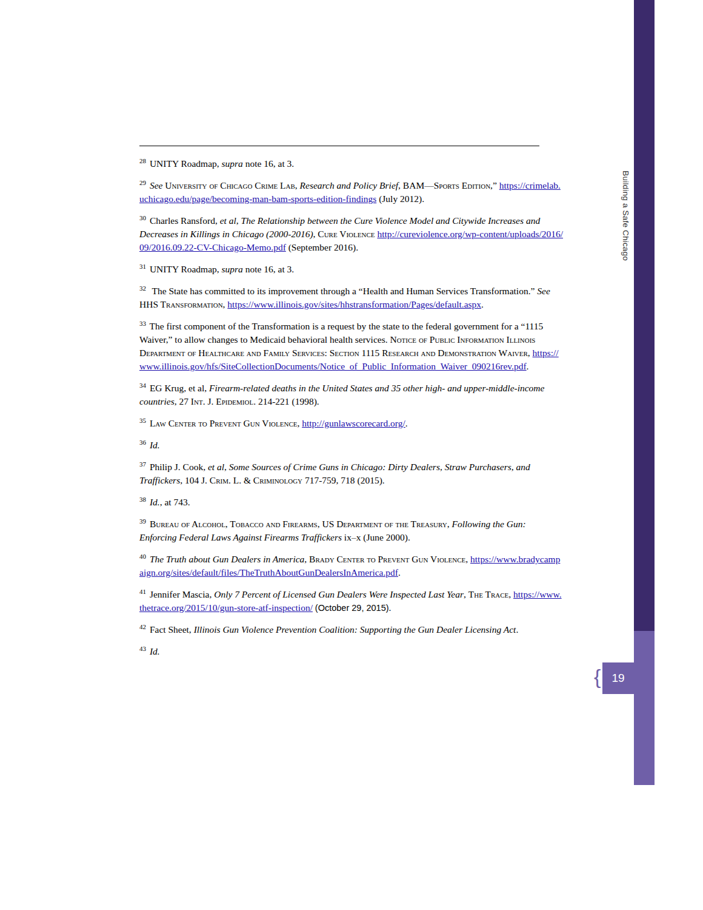Building a Safe Chicago
{ 19 }
28 UNITY Roadmap, supra note 16, at 3.
29 See University of Chicago Crime Lab, Research and Policy Brief, BAM—Sports Edition,” https://crimelab.uchicago.edu/page/becoming-man-bam-sports-edition-findings (July 2012).
30 Charles Ransford, et al, The Relationship between the Cure Violence Model and Citywide Increases and Decreases in Killings in Chicago (2000-2016), Cure Violence http://cureviolence.org/wp-content/uploads/2016/09/2016.09.22-CV-Chicago-Memo.pdf (September 2016).
31 UNITY Roadmap, supra note 16, at 3.
32 The State has committed to its improvement through a “Health and Human Services Transformation.” See HHS Transformation, https://www.illinois.gov/sites/hhstransformation/Pages/default.aspx.
33 The first component of the Transformation is a request by the state to the federal government for a “1115 Waiver,” to allow changes to Medicaid behavioral health services. Notice of Public Information Illinois Department of Healthcare and Family Services: Section 1115 Research and Demonstration Waiver, https://www.illinois.gov/hfs/SiteCollectionDocuments/Notice_of_Public_Information_Waiver_090216rev.pdf.
34 EG Krug, et al, Firearm-related deaths in the United States and 35 other high- and upper-middle-income countries, 27 Int. J. Epidemiol. 214-221 (1998).
35 Law Center to Prevent Gun Violence, http://gunlawscorecard.org/.
36 Id.
37 Philip J. Cook, et al, Some Sources of Crime Guns in Chicago: Dirty Dealers, Straw Purchasers, and Traffickers, 104 J. Crim. L. & Criminology 717-759, 718 (2015).
38 Id., at 743.
39 Bureau of Alcohol, Tobacco and Firearms, US Department of the Treasury, Following the Gun: Enforcing Federal Laws Against Firearms Traffickers ix–x (June 2000).
40 The Truth about Gun Dealers in America, Brady Center to Prevent Gun Violence, https://www.bradycampaign.org/sites/default/files/TheTruthAboutGunDealersInAmerica.pdf.
41 Jennifer Mascia, Only 7 Percent of Licensed Gun Dealers Were Inspected Last Year, The Trace, https://www.thetrace.org/2015/10/gun-store-atf-inspection/ (October 29, 2015).
42 Fact Sheet, Illinois Gun Violence Prevention Coalition: Supporting the Gun Dealer Licensing Act.
43 Id.